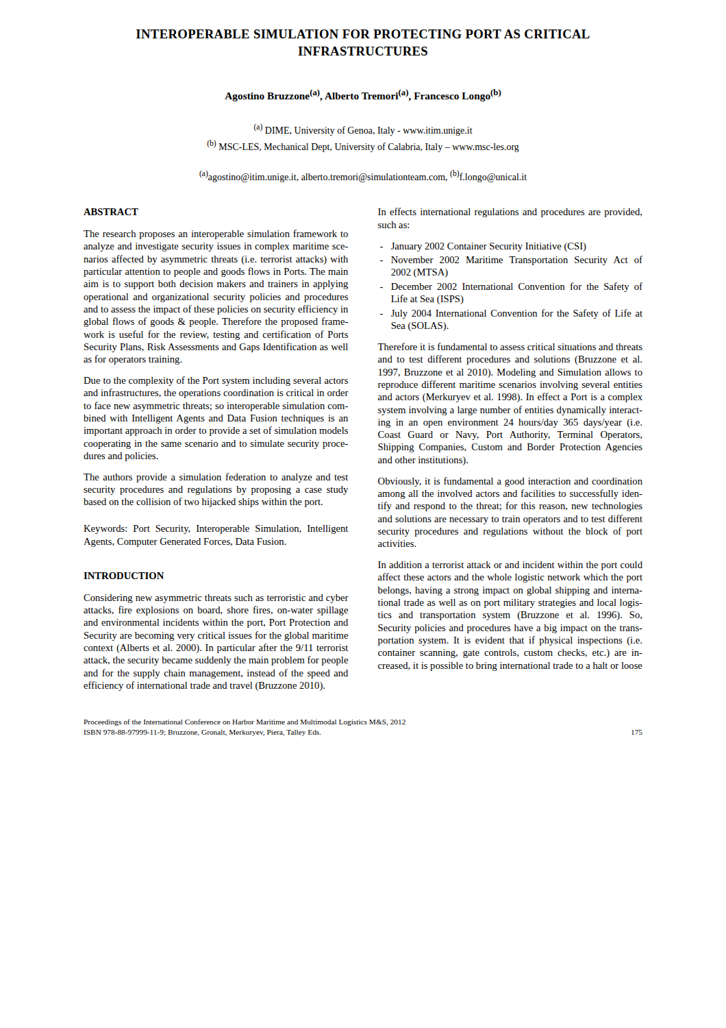Interoperable Simulation for Protecting Port as Critical Infrastructures
Agostino Bruzzone(a), Alberto Tremori(a), Francesco Longo(b)
(a) DIME, University of Genoa, Italy - www.itim.unige.it
(b) MSC-LES, Mechanical Dept, University of Calabria, Italy – www.msc-les.org
(a)agostino@itim.unige.it, alberto.tremori@simulationteam.com, (b)f.longo@unical.it
Abstract
The research proposes an interoperable simulation framework to analyze and investigate security issues in complex maritime scenarios affected by asymmetric threats (i.e. terrorist attacks) with particular attention to people and goods flows in Ports. The main aim is to support both decision makers and trainers in applying operational and organizational security policies and procedures and to assess the impact of these policies on security efficiency in global flows of goods & people. Therefore the proposed framework is useful for the review, testing and certification of Ports Security Plans, Risk Assessments and Gaps Identification as well as for operators training.
Due to the complexity of the Port system including several actors and infrastructures, the operations coordination is critical in order to face new asymmetric threats; so interoperable simulation combined with Intelligent Agents and Data Fusion techniques is an important approach in order to provide a set of simulation models cooperating in the same scenario and to simulate security procedures and policies.
The authors provide a simulation federation to analyze and test security procedures and regulations by proposing a case study based on the collision of two hijacked ships within the port.
Keywords: Port Security, Interoperable Simulation, Intelligent Agents, Computer Generated Forces, Data Fusion.
Introduction
Considering new asymmetric threats such as terroristic and cyber attacks, fire explosions on board, shore fires, on-water spillage and environmental incidents within the port, Port Protection and Security are becoming very critical issues for the global maritime context (Alberts et al. 2000). In particular after the 9/11 terrorist attack, the security became suddenly the main problem for people and for the supply chain management, instead of the speed and efficiency of international trade and travel (Bruzzone 2010).
In effects international regulations and procedures are provided, such as:
January 2002 Container Security Initiative (CSI)
November 2002 Maritime Transportation Security Act of 2002 (MTSA)
December 2002 International Convention for the Safety of Life at Sea (ISPS)
July 2004 International Convention for the Safety of Life at Sea (SOLAS).
Therefore it is fundamental to assess critical situations and threats and to test different procedures and solutions (Bruzzone et al. 1997, Bruzzone et al 2010). Modeling and Simulation allows to reproduce different maritime scenarios involving several entities and actors (Merkuryev et al. 1998). In effect a Port is a complex system involving a large number of entities dynamically interacting in an open environment 24 hours/day 365 days/year (i.e. Coast Guard or Navy, Port Authority, Terminal Operators, Shipping Companies, Custom and Border Protection Agencies and other institutions).
Obviously, it is fundamental a good interaction and coordination among all the involved actors and facilities to successfully identify and respond to the threat; for this reason, new technologies and solutions are necessary to train operators and to test different security procedures and regulations without the block of port activities.
In addition a terrorist attack or and incident within the port could affect these actors and the whole logistic network which the port belongs, having a strong impact on global shipping and international trade as well as on port military strategies and local logistics and transportation system (Bruzzone et al. 1996). So, Security policies and procedures have a big impact on the transportation system. It is evident that if physical inspections (i.e. container scanning, gate controls, custom checks, etc.) are increased, it is possible to bring international trade to a halt or loose
Proceedings of the International Conference on Harbor Maritime and Multimodal Logistics M&S, 2012
ISBN 978-88-97999-11-9; Bruzzone, Gronalt, Merkuryev, Piera, Talley Eds.
175